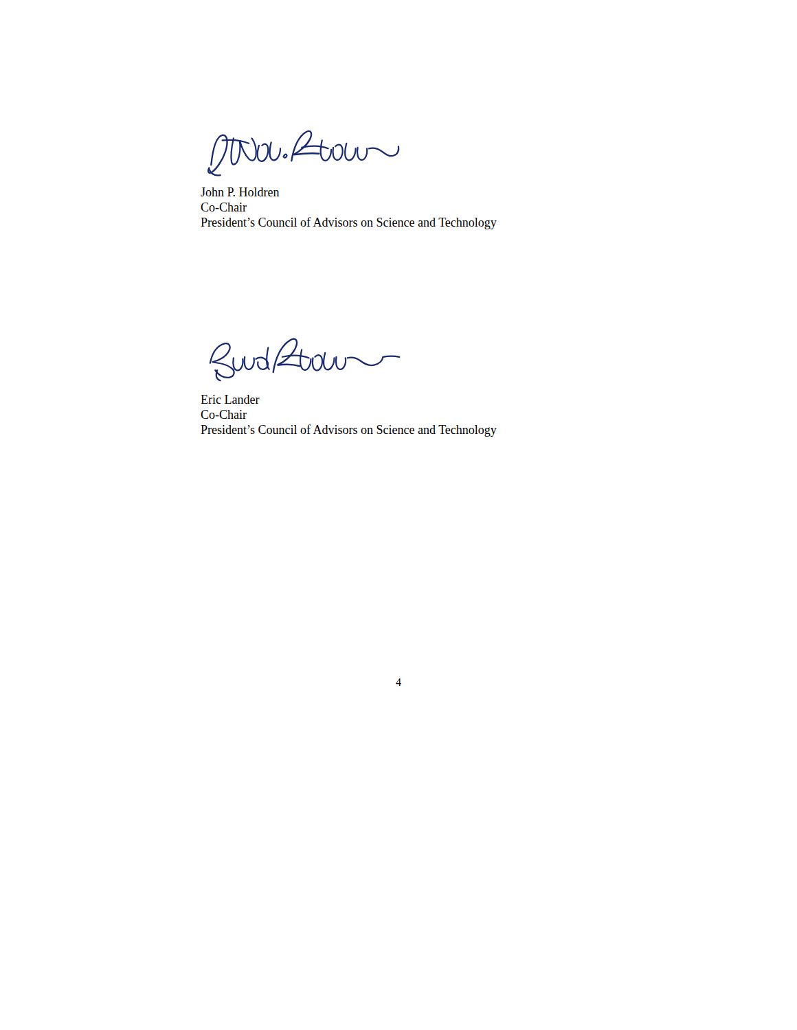John P. Holdren
Co-Chair
President’s Council of Advisors on Science and Technology
Eric Lander
Co-Chair
President’s Council of Advisors on Science and Technology
4